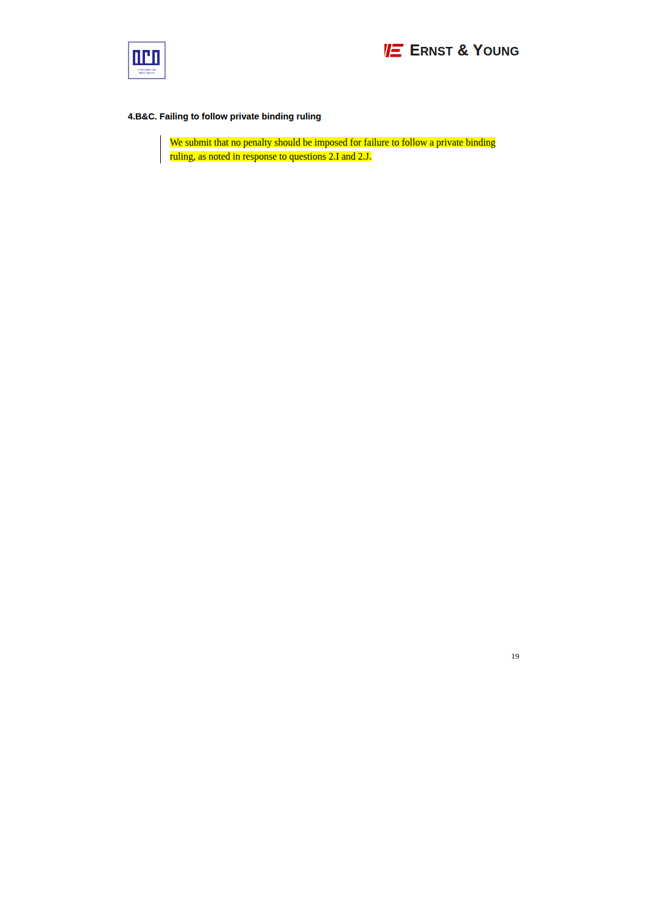CORPORATE TAX ASSOCIATION
ERNST & YOUNG
4.B&C. Failing to follow private binding ruling
We submit that no penalty should be imposed for failure to follow a private binding ruling, as noted in response to questions 2.I and 2.J.
19